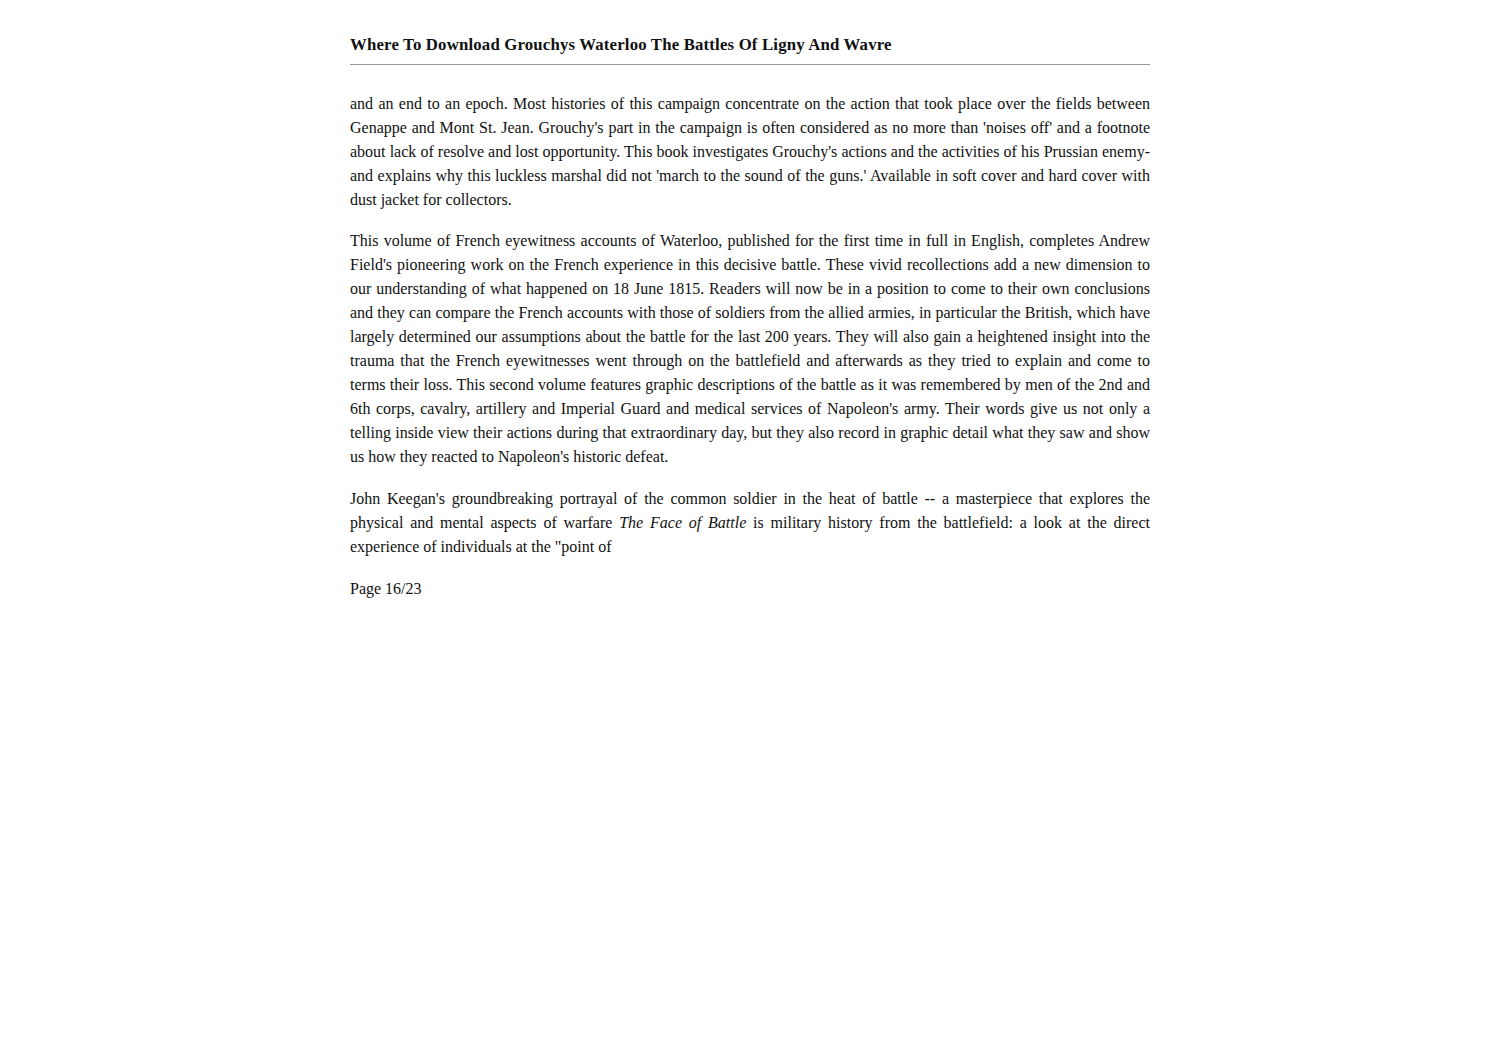Where To Download Grouchys Waterloo The Battles Of Ligny And Wavre
and an end to an epoch. Most histories of this campaign concentrate on the action that took place over the fields between Genappe and Mont St. Jean. Grouchy's part in the campaign is often considered as no more than 'noises off' and a footnote about lack of resolve and lost opportunity. This book investigates Grouchy's actions and the activities of his Prussian enemy- and explains why this luckless marshal did not 'march to the sound of the guns.' Available in soft cover and hard cover with dust jacket for collectors.
This volume of French eyewitness accounts of Waterloo, published for the first time in full in English, completes Andrew Field's pioneering work on the French experience in this decisive battle. These vivid recollections add a new dimension to our understanding of what happened on 18 June 1815. Readers will now be in a position to come to their own conclusions and they can compare the French accounts with those of soldiers from the allied armies, in particular the British, which have largely determined our assumptions about the battle for the last 200 years. They will also gain a heightened insight into the trauma that the French eyewitnesses went through on the battlefield and afterwards as they tried to explain and come to terms their loss. This second volume features graphic descriptions of the battle as it was remembered by men of the 2nd and 6th corps, cavalry, artillery and Imperial Guard and medical services of Napoleon's army. Their words give us not only a telling inside view their actions during that extraordinary day, but they also record in graphic detail what they saw and show us how they reacted to Napoleon's historic defeat.
John Keegan's groundbreaking portrayal of the common soldier in the heat of battle -- a masterpiece that explores the physical and mental aspects of warfare The Face of Battle is military history from the battlefield: a look at the direct experience of individuals at the "point of
Page 16/23